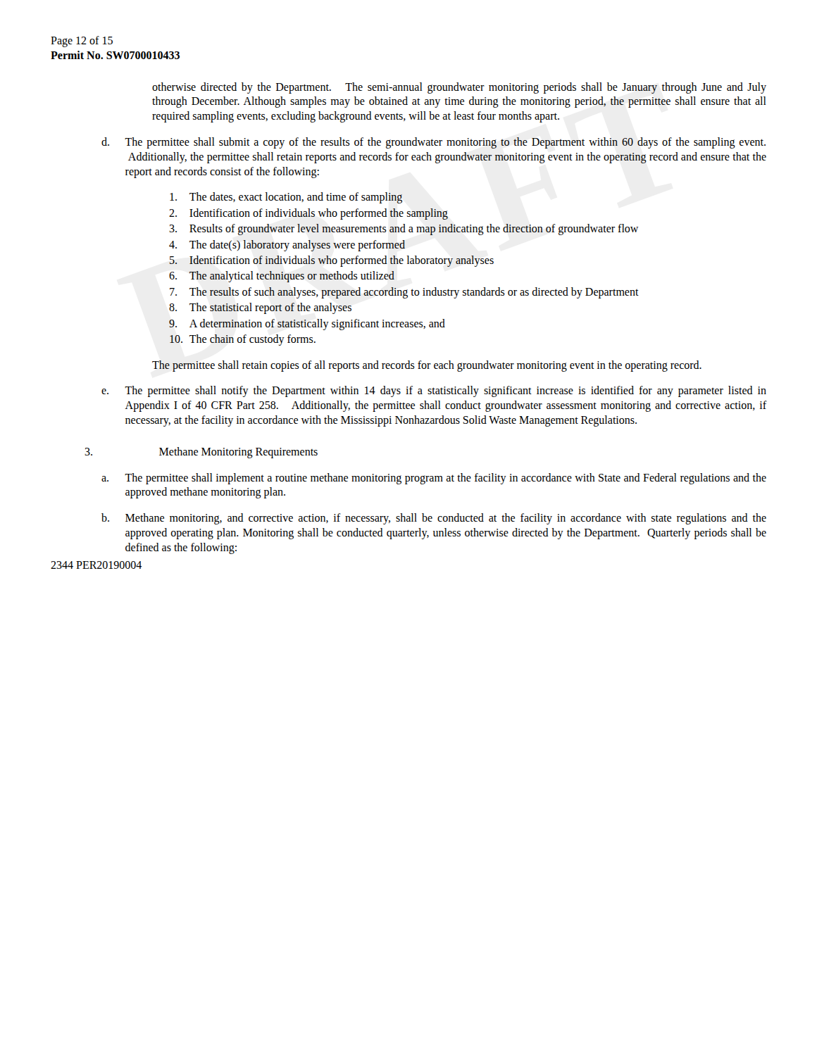DRAFT
Page 12 of 15
Permit No. SW0700010433
otherwise directed by the Department. The semi-annual groundwater monitoring periods shall be January through June and July through December. Although samples may be obtained at any time during the monitoring period, the permittee shall ensure that all required sampling events, excluding background events, will be at least four months apart.
d. The permittee shall submit a copy of the results of the groundwater monitoring to the Department within 60 days of the sampling event. Additionally, the permittee shall retain reports and records for each groundwater monitoring event in the operating record and ensure that the report and records consist of the following:
The dates, exact location, and time of sampling
Identification of individuals who performed the sampling
Results of groundwater level measurements and a map indicating the direction of groundwater flow
The date(s) laboratory analyses were performed
Identification of individuals who performed the laboratory analyses
The analytical techniques or methods utilized
The results of such analyses, prepared according to industry standards or as directed by Department
The statistical report of the analyses
A determination of statistically significant increases, and
The chain of custody forms.
The permittee shall retain copies of all reports and records for each groundwater monitoring event in the operating record.
e. The permittee shall notify the Department within 14 days if a statistically significant increase is identified for any parameter listed in Appendix I of 40 CFR Part 258. Additionally, the permittee shall conduct groundwater assessment monitoring and corrective action, if necessary, at the facility in accordance with the Mississippi Nonhazardous Solid Waste Management Regulations.
3. Methane Monitoring Requirements
a. The permittee shall implement a routine methane monitoring program at the facility in accordance with State and Federal regulations and the approved methane monitoring plan.
b. Methane monitoring, and corrective action, if necessary, shall be conducted at the facility in accordance with state regulations and the approved operating plan. Monitoring shall be conducted quarterly, unless otherwise directed by the Department. Quarterly periods shall be defined as the following:
2344 PER20190004